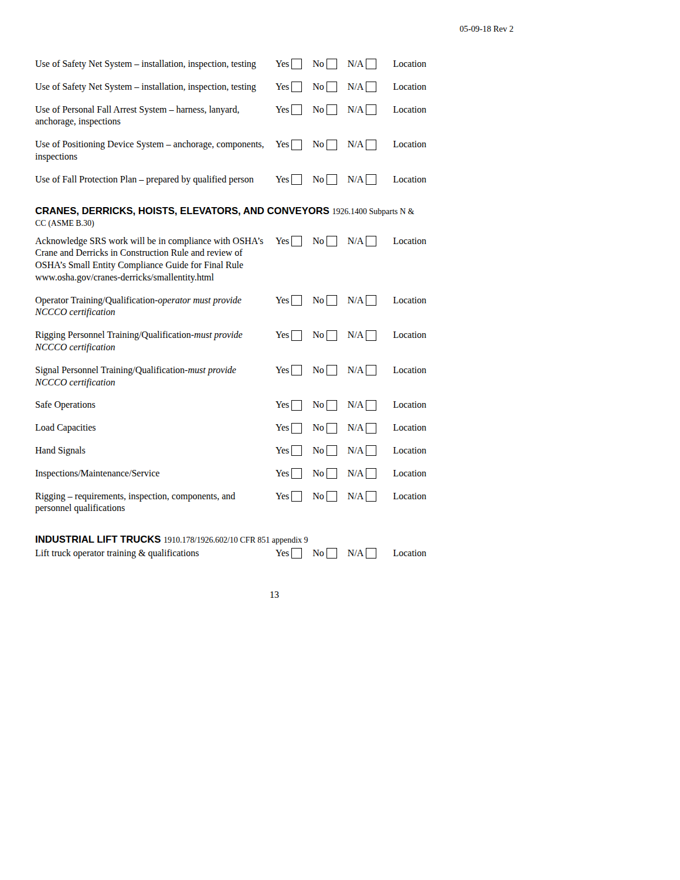05-09-18 Rev 2
Use of Safety Net System – installation, inspection, testing
Yes No N/A Location
Use of Safety Net System – installation, inspection, testing
Yes No N/A Location
Use of Personal Fall Arrest System – harness, lanyard, anchorage, inspections
Yes No N/A Location
Use of Positioning Device System – anchorage, components, inspections
Yes No N/A Location
Use of Fall Protection Plan – prepared by qualified person
Yes No N/A Location
CRANES, DERRICKS, HOISTS, ELEVATORS, AND CONVEYORS 1926.1400 Subparts N &
CC (ASME B.30)
Acknowledge SRS work will be in compliance with OSHA’s Crane and Derricks in Construction Rule and review of OSHA’s Small Entity Compliance Guide for Final Rule www.osha.gov/cranes-derricks/smallentity.html
Yes No N/A Location
Operator Training/Qualification-operator must provide NCCCO certification
Yes No N/A Location
Rigging Personnel Training/Qualification-must provide NCCCO certification
Yes No N/A Location
Signal Personnel Training/Qualification-must provide NCCCO certification
Yes No N/A Location
Safe Operations
Yes No N/A Location
Load Capacities
Yes No N/A Location
Hand Signals
Yes No N/A Location
Inspections/Maintenance/Service
Yes No N/A Location
Rigging – requirements, inspection, components, and personnel qualifications
Yes No N/A Location
INDUSTRIAL LIFT TRUCKS 1910.178/1926.602/10 CFR 851 appendix 9
Lift truck operator training & qualifications
Yes No N/A Location
13